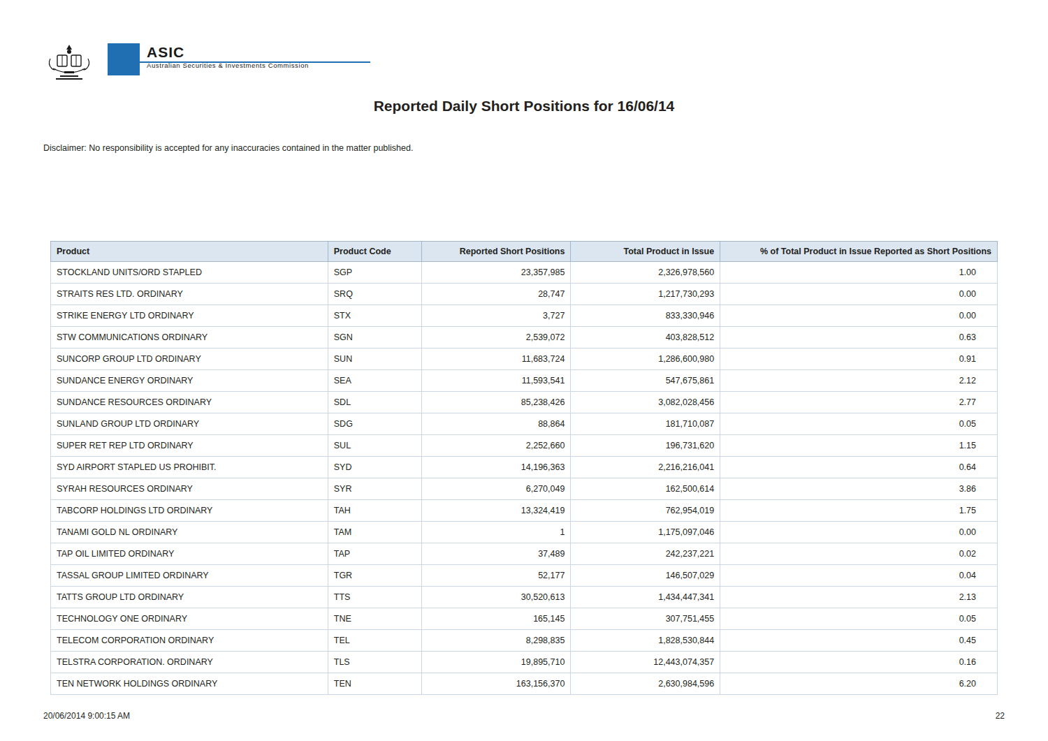ASIC
Australian Securities & Investments Commission
Reported Daily Short Positions for 16/06/14
Disclaimer: No responsibility is accepted for any inaccuracies contained in the matter published.
| Product | Product Code | Reported Short Positions | Total Product in Issue | % of Total Product in Issue Reported as Short Positions |
| --- | --- | --- | --- | --- |
| STOCKLAND UNITS/ORD STAPLED | SGP | 23,357,985 | 2,326,978,560 | 1.00 |
| STRAITS RES LTD. ORDINARY | SRQ | 28,747 | 1,217,730,293 | 0.00 |
| STRIKE ENERGY LTD ORDINARY | STX | 3,727 | 833,330,946 | 0.00 |
| STW COMMUNICATIONS ORDINARY | SGN | 2,539,072 | 403,828,512 | 0.63 |
| SUNCORP GROUP LTD ORDINARY | SUN | 11,683,724 | 1,286,600,980 | 0.91 |
| SUNDANCE ENERGY ORDINARY | SEA | 11,593,541 | 547,675,861 | 2.12 |
| SUNDANCE RESOURCES ORDINARY | SDL | 85,238,426 | 3,082,028,456 | 2.77 |
| SUNLAND GROUP LTD ORDINARY | SDG | 88,864 | 181,710,087 | 0.05 |
| SUPER RET REP LTD ORDINARY | SUL | 2,252,660 | 196,731,620 | 1.15 |
| SYD AIRPORT STAPLED US PROHIBIT. | SYD | 14,196,363 | 2,216,216,041 | 0.64 |
| SYRAH RESOURCES ORDINARY | SYR | 6,270,049 | 162,500,614 | 3.86 |
| TABCORP HOLDINGS LTD ORDINARY | TAH | 13,324,419 | 762,954,019 | 1.75 |
| TANAMI GOLD NL ORDINARY | TAM | 1 | 1,175,097,046 | 0.00 |
| TAP OIL LIMITED ORDINARY | TAP | 37,489 | 242,237,221 | 0.02 |
| TASSAL GROUP LIMITED ORDINARY | TGR | 52,177 | 146,507,029 | 0.04 |
| TATTS GROUP LTD ORDINARY | TTS | 30,520,613 | 1,434,447,341 | 2.13 |
| TECHNOLOGY ONE ORDINARY | TNE | 165,145 | 307,751,455 | 0.05 |
| TELECOM CORPORATION ORDINARY | TEL | 8,298,835 | 1,828,530,844 | 0.45 |
| TELSTRA CORPORATION. ORDINARY | TLS | 19,895,710 | 12,443,074,357 | 0.16 |
| TEN NETWORK HOLDINGS ORDINARY | TEN | 163,156,370 | 2,630,984,596 | 6.20 |
20/06/2014 9:00:15 AM
22